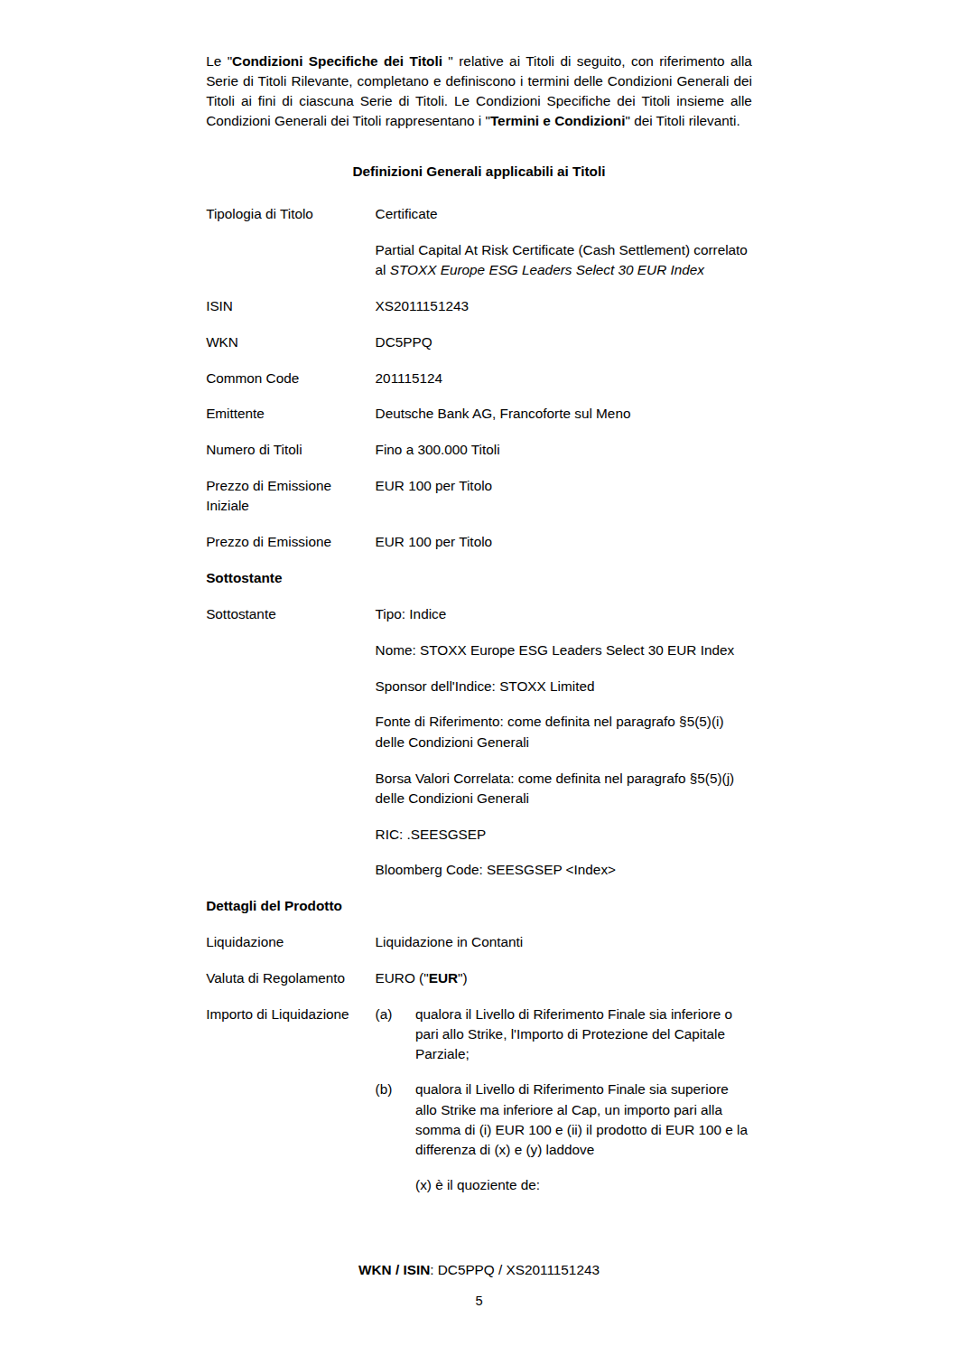Le "Condizioni Specifiche dei Titoli " relative ai Titoli di seguito, con riferimento alla Serie di Titoli Rilevante, completano e definiscono i termini delle Condizioni Generali dei Titoli ai fini di ciascuna Serie di Titoli. Le Condizioni Specifiche dei Titoli insieme alle Condizioni Generali dei Titoli rappresentano i "Termini e Condizioni" dei Titoli rilevanti.
Definizioni Generali applicabili ai Titoli
| Tipologia di Titolo | Certificate Partial Capital At Risk Certificate (Cash Settlement) correlato al STOXX Europe ESG Leaders Select 30 EUR Index |
| ISIN | XS2011151243 |
| WKN | DC5PPQ |
| Common Code | 201115124 |
| Emittente | Deutsche Bank AG, Francoforte sul Meno |
| Numero di Titoli | Fino a 300.000 Titoli |
| Prezzo di Emissione Iniziale | EUR 100 per Titolo |
| Prezzo di Emissione | EUR 100 per Titolo |
| Sottostante |
| Sottostante | Tipo: Indice Nome: STOXX Europe ESG Leaders Select 30 EUR Index Sponsor dell'Indice: STOXX Limited Fonte di Riferimento: come definita nel paragrafo §5(5)(i) delle Condizioni Generali Borsa Valori Correlata: come definita nel paragrafo §5(5)(j) delle Condizioni Generali RIC: .SEESGSEP Bloomberg Code: SEESGSEP <Index> |
| Dettagli del Prodotto |
| Liquidazione | Liquidazione in Contanti |
| Valuta di Regolamento | EURO (" EUR ") |
| Importo di Liquidazione | / (a) / qualora il Livello di Riferimento Finale sia inferiore o pari allo Strike, l'Importo di Protezione del Capitale Parziale; / / (b) / qualora il Livello di Riferimento Finale sia superiore allo Strike ma inferiore al Cap, un importo pari alla somma di (i) EUR 100 e (ii) il prodotto di EUR 100 e la differenza di (x) e (y) laddove (x) è il quoziente de: / |
WKN / ISIN: DC5PPQ / XS2011151243
5